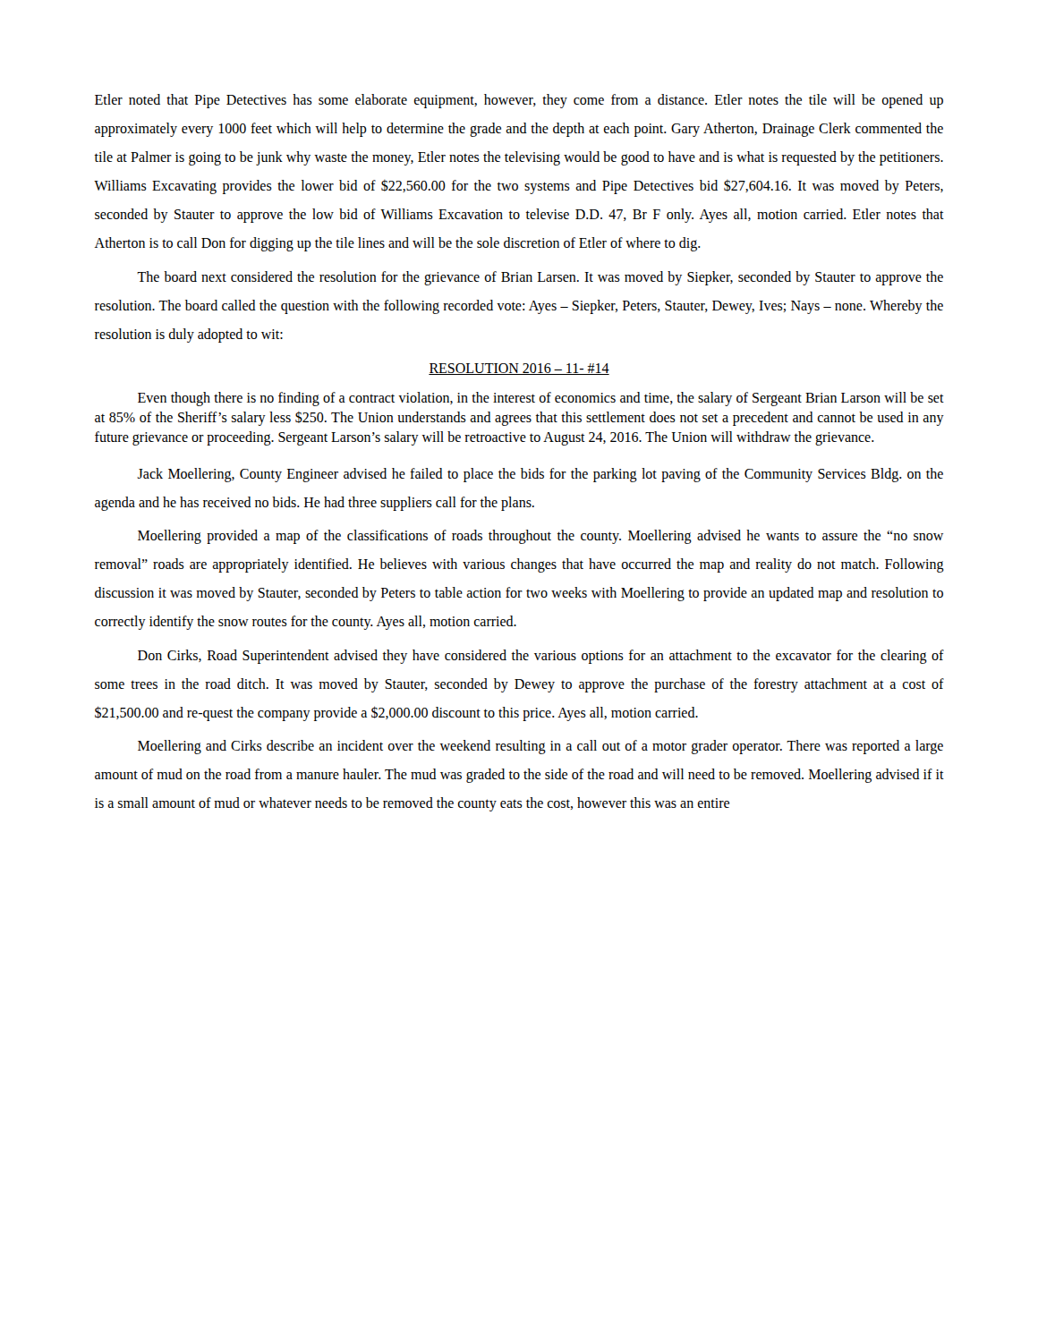Etler noted that Pipe Detectives has some elaborate equipment, however, they come from a distance. Etler notes the tile will be opened up approximately every 1000 feet which will help to determine the grade and the depth at each point. Gary Atherton, Drainage Clerk commented the tile at Palmer is going to be junk why waste the money, Etler notes the televising would be good to have and is what is requested by the petitioners. Williams Excavating provides the lower bid of $22,560.00 for the two systems and Pipe Detectives bid $27,604.16. It was moved by Peters, seconded by Stauter to approve the low bid of Williams Excavation to televise D.D. 47, Br F only. Ayes all, motion carried. Etler notes that Atherton is to call Don for digging up the tile lines and will be the sole discretion of Etler of where to dig.
The board next considered the resolution for the grievance of Brian Larsen. It was moved by Siepker, seconded by Stauter to approve the resolution. The board called the question with the following recorded vote: Ayes – Siepker, Peters, Stauter, Dewey, Ives; Nays – none. Whereby the resolution is duly adopted to wit:
RESOLUTION 2016 – 11- #14
Even though there is no finding of a contract violation, in the interest of economics and time, the salary of Sergeant Brian Larson will be set at 85% of the Sheriff’s salary less $250. The Union understands and agrees that this settlement does not set a precedent and cannot be used in any future grievance or proceeding. Sergeant Larson’s salary will be retroactive to August 24, 2016. The Union will withdraw the grievance.
Jack Moellering, County Engineer advised he failed to place the bids for the parking lot paving of the Community Services Bldg. on the agenda and he has received no bids. He had three suppliers call for the plans.
Moellering provided a map of the classifications of roads throughout the county. Moellering advised he wants to assure the “no snow removal” roads are appropriately identified. He believes with various changes that have occurred the map and reality do not match. Following discussion it was moved by Stauter, seconded by Peters to table action for two weeks with Moellering to provide an updated map and resolution to correctly identify the snow routes for the county. Ayes all, motion carried.
Don Cirks, Road Superintendent advised they have considered the various options for an attachment to the excavator for the clearing of some trees in the road ditch. It was moved by Stauter, seconded by Dewey to approve the purchase of the forestry attachment at a cost of $21,500.00 and re-quest the company provide a $2,000.00 discount to this price. Ayes all, motion carried.
Moellering and Cirks describe an incident over the weekend resulting in a call out of a motor grader operator. There was reported a large amount of mud on the road from a manure hauler. The mud was graded to the side of the road and will need to be removed. Moellering advised if it is a small amount of mud or whatever needs to be removed the county eats the cost, however this was an entire